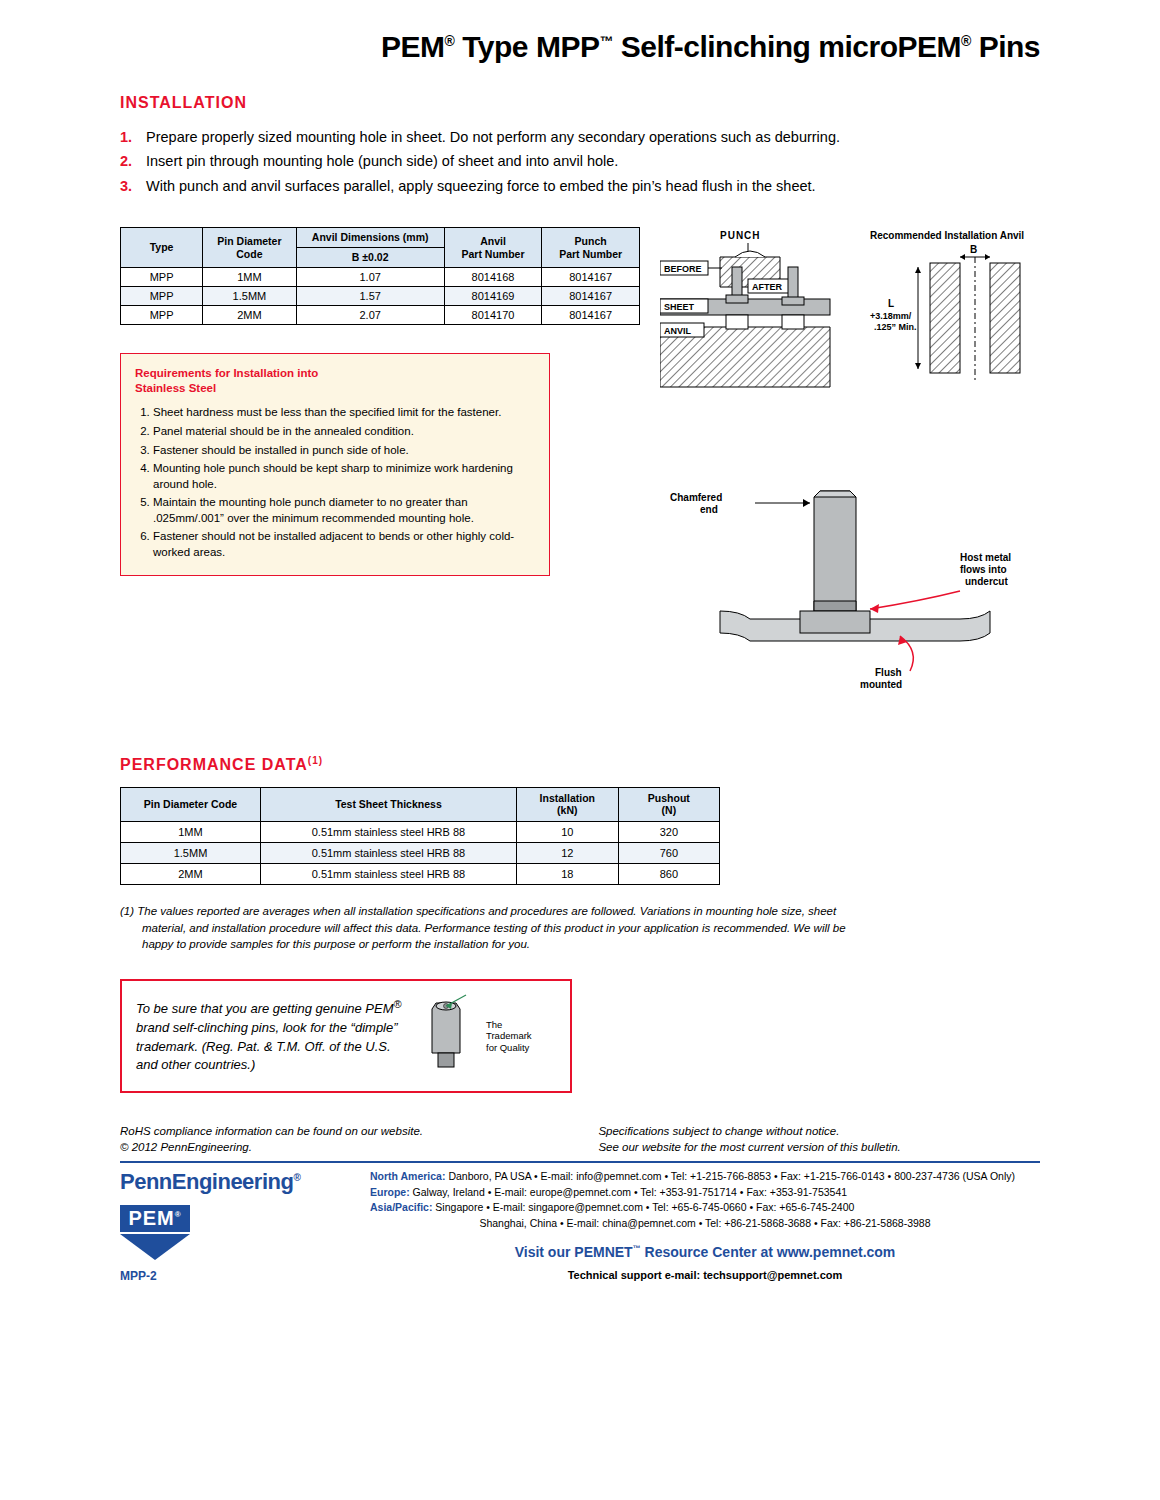PEM® Type MPP™ Self-clinching microPEM® Pins
INSTALLATION
1. Prepare properly sized mounting hole in sheet. Do not perform any secondary operations such as deburring.
2. Insert pin through mounting hole (punch side) of sheet and into anvil hole.
3. With punch and anvil surfaces parallel, apply squeezing force to embed the pin’s head flush in the sheet.
| Type | Pin Diameter Code | Anvil Dimensions (mm) | Anvil Part Number | Punch Part Number |
| --- | --- | --- | --- | --- |
| B ±0.02 |
| MPP | 1MM | 1.07 | 8014168 | 8014167 |
| MPP | 1.5MM | 1.57 | 8014169 | 8014167 |
| MPP | 2MM | 2.07 | 8014170 | 8014167 |
Requirements for Installation into
Stainless Steel
Sheet hardness must be less than the specified limit for the fastener.
Panel material should be in the annealed condition.
Fastener should be installed in punch side of hole.
Mounting hole punch should be kept sharp to minimize work hardening around hole.
Maintain the mounting hole punch diameter to no greater than .025mm/.001” over the minimum recommended mounting hole.
Fastener should not be installed adjacent to bends or other highly cold-worked areas.
PUNCH BEFORE AFTER SHEET ANVIL Recommended Installation Anvil B L +3.18mm/ .125” Min. Chamfered end Host metal flows into undercut Flush mounted
PERFORMANCE DATA(1)
| Pin Diameter Code | Test Sheet Thickness | Installation (kN) | Pushout (N) |
| --- | --- | --- | --- |
| 1MM | 0.51mm stainless steel HRB 88 | 10 | 320 |
| 1.5MM | 0.51mm stainless steel HRB 88 | 12 | 760 |
| 2MM | 0.51mm stainless steel HRB 88 | 18 | 860 |
(1) The values reported are averages when all installation specifications and procedures are followed. Variations in mounting hole size, sheet material, and installation procedure will affect this data. Performance testing of this product in your application is recommended. We will be happy to provide samples for this purpose or perform the installation for you.
To be sure that you are getting genuine PEM® brand self-clinching pins, look for the “dimple” trademark. (Reg. Pat. & T.M. Off. of the U.S. and other countries.)
The
Trademark
for Quality
RoHS compliance information can be found on our website.
© 2012 PennEngineering.
Specifications subject to change without notice.
See our website for the most current version of this bulletin.
PennEngineering®
PEM®
North America: Danboro, PA USA • E-mail: info@pemnet.com • Tel: +1-215-766-8853 • Fax: +1-215-766-0143 • 800-237-4736 (USA Only)
Europe: Galway, Ireland • E-mail: europe@pemnet.com • Tel: +353-91-751714 • Fax: +353-91-753541
Asia/Pacific: Singapore • E-mail: singapore@pemnet.com • Tel: +65-6-745-0660 • Fax: +65-6-745-2400
Shanghai, China • E-mail: china@pemnet.com • Tel: +86-21-5868-3688 • Fax: +86-21-5868-3988
Visit our PEMNET™ Resource Center at www.pemnet.com
Technical support e-mail: techsupport@pemnet.com
MPP-2